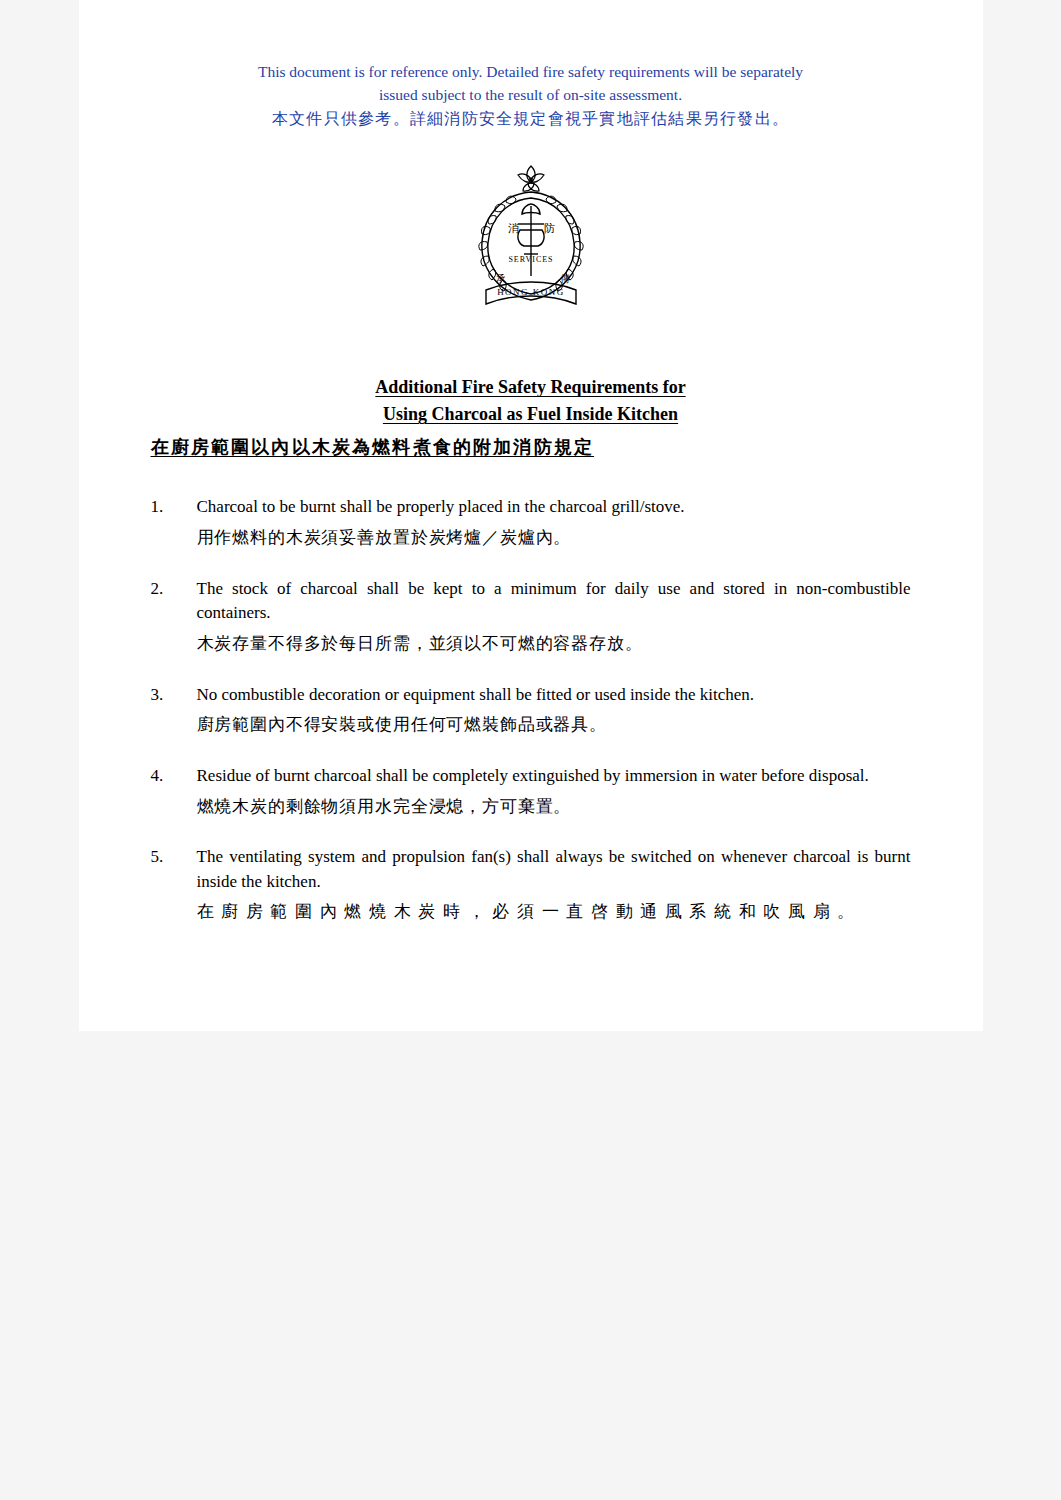This document is for reference only. Detailed fire safety requirements will be separately
issued subject to the result of on-site assessment.
本文件只供參考。詳細消防安全規定會視乎實地評估結果另行發出。
消 防 SERVICES HONG KONG 承 傳
Additional Fire Safety Requirements for Using Charcoal as Fuel Inside Kitchen 在廚房範圍以內以木炭為燃料煮食的附加消防規定
1.
Charcoal to be burnt shall be properly placed in the charcoal grill/stove.
用作燃料的木炭須妥善放置於炭烤爐／炭爐內。
2.
The stock of charcoal shall be kept to a minimum for daily use and stored in non-combustible containers.
木炭存量不得多於每日所需，並須以不可燃的容器存放。
3.
No combustible decoration or equipment shall be fitted or used inside the kitchen.
廚房範圍內不得安裝或使用任何可燃裝飾品或器具。
4.
Residue of burnt charcoal shall be completely extinguished by immersion in water before disposal.
燃燒木炭的剩餘物須用水完全浸熄，方可棄置。
5.
The ventilating system and propulsion fan(s) shall always be switched on whenever charcoal is burnt inside the kitchen.
在廚房範圍內燃燒木炭時，必須一直啓動通風系統和吹風扇。